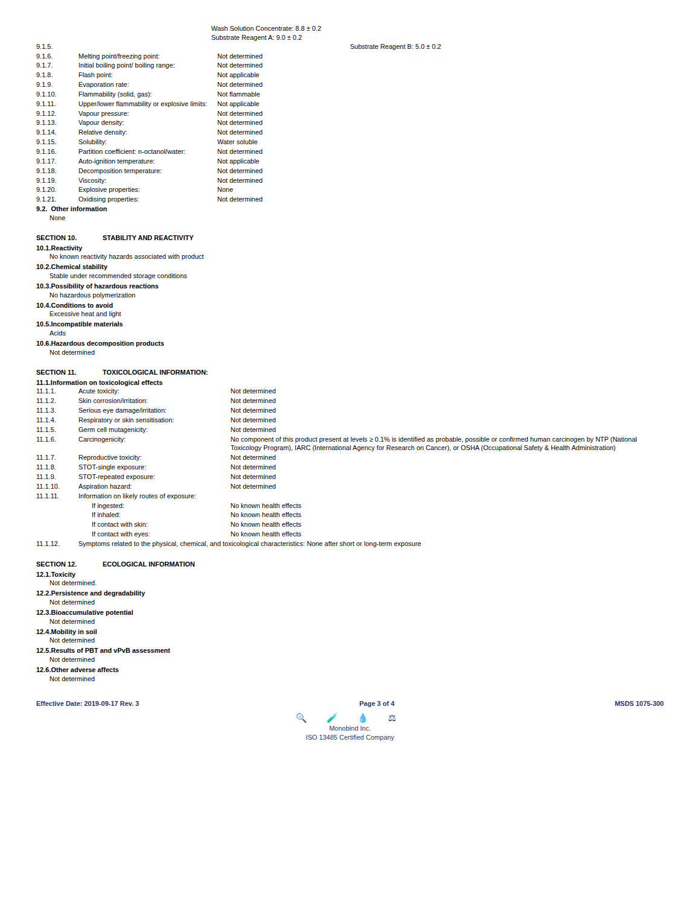Wash Solution Concentrate: 8.8 ± 0.2
Substrate Reagent A: 9.0 ± 0.2
| 9.1.5. | | Substrate Reagent B: 5.0 ± 0.2 |
| 9.1.6. | Melting point/freezing point: | Not determined |
| 9.1.7. | Initial boiling point/ boiling range: | Not determined |
| 9.1.8. | Flash point: | Not applicable |
| 9.1.9. | Evaporation rate: | Not determined |
| 9.1.10. | Flammability (solid, gas): | Not flammable |
| 9.1.11. | Upper/lower flammability or explosive limits: | Not applicable |
| 9.1.12. | Vapour pressure: | Not determined |
| 9.1.13. | Vapour density: | Not determined |
| 9.1.14. | Relative density: | Not determined |
| 9.1.15. | Solubility: | Water soluble |
| 9.1.16. | Partition coefficient: n-octanol/water: | Not determined |
| 9.1.17. | Auto-ignition temperature: | Not applicable |
| 9.1.18. | Decomposition temperature: | Not determined |
| 9.1.19. | Viscosity: | Not determined |
| 9.1.20. | Explosive properties: | None |
| 9.1.21. | Oxidising properties: | Not determined |
9.2. Other information
None
SECTION 10. STABILITY AND REACTIVITY
10.1.Reactivity
No known reactivity hazards associated with product
10.2.Chemical stability
Stable under recommended storage conditions
10.3.Possibility of hazardous reactions
No hazardous polymerization
10.4.Conditions to avoid
Excessive heat and light
10.5.Incompatible materials
Acids
10.6.Hazardous decomposition products
Not determined
SECTION 11. TOXICOLOGICAL INFORMATION:
11.1.Information on toxicological effects
| 11.1.1. | Acute toxicity: | Not determined |
| 11.1.2. | Skin corrosion/irritation: | Not determined |
| 11.1.3. | Serious eye damage/irritation: | Not determined |
| 11.1.4. | Respiratory or skin sensitisation: | Not determined |
| 11.1.5. | Germ cell mutagenicity: | Not determined |
| 11.1.6. | Carcinogenicity: | No component of this product present at levels ≥ 0.1% is identified as probable, possible or confirmed human carcinogen by NTP (National Toxicology Program), IARC (International Agency for Research on Cancer), or OSHA (Occupational Safety & Health Administration) |
| 11.1.7. | Reproductive toxicity: | Not determined |
| 11.1.8. | STOT-single exposure: | Not determined |
| 11.1.9. | STOT-repeated exposure: | Not determined |
| 11.1.10. | Aspiration hazard: | Not determined |
| 11.1.11. | Information on likely routes of exposure: |
| | If ingested: | No known health effects |
| | If inhaled: | No known health effects |
| | If contact with skin: | No known health effects |
| | If contact with eyes: | No known health effects |
| 11.1.12. | Symptoms related to the physical, chemical, and toxicological characteristics: None after short or long-term exposure |
SECTION 12. ECOLOGICAL INFORMATION
12.1.Toxicity
Not determined.
12.2.Persistence and degradability
Not determined
12.3.Bioaccumulative potential
Not determined
12.4.Mobility in soil
Not determined
12.5.Results of PBT and vPvB assessment
Not determined
12.6.Other adverse affects
Not determined
Effective Date: 2019-09-17 Rev. 3 Page 3 of 4 MSDS 1075-300
🔍 🧪 💧 ⚖
Monobind Inc.
ISO 13485 Certified Company